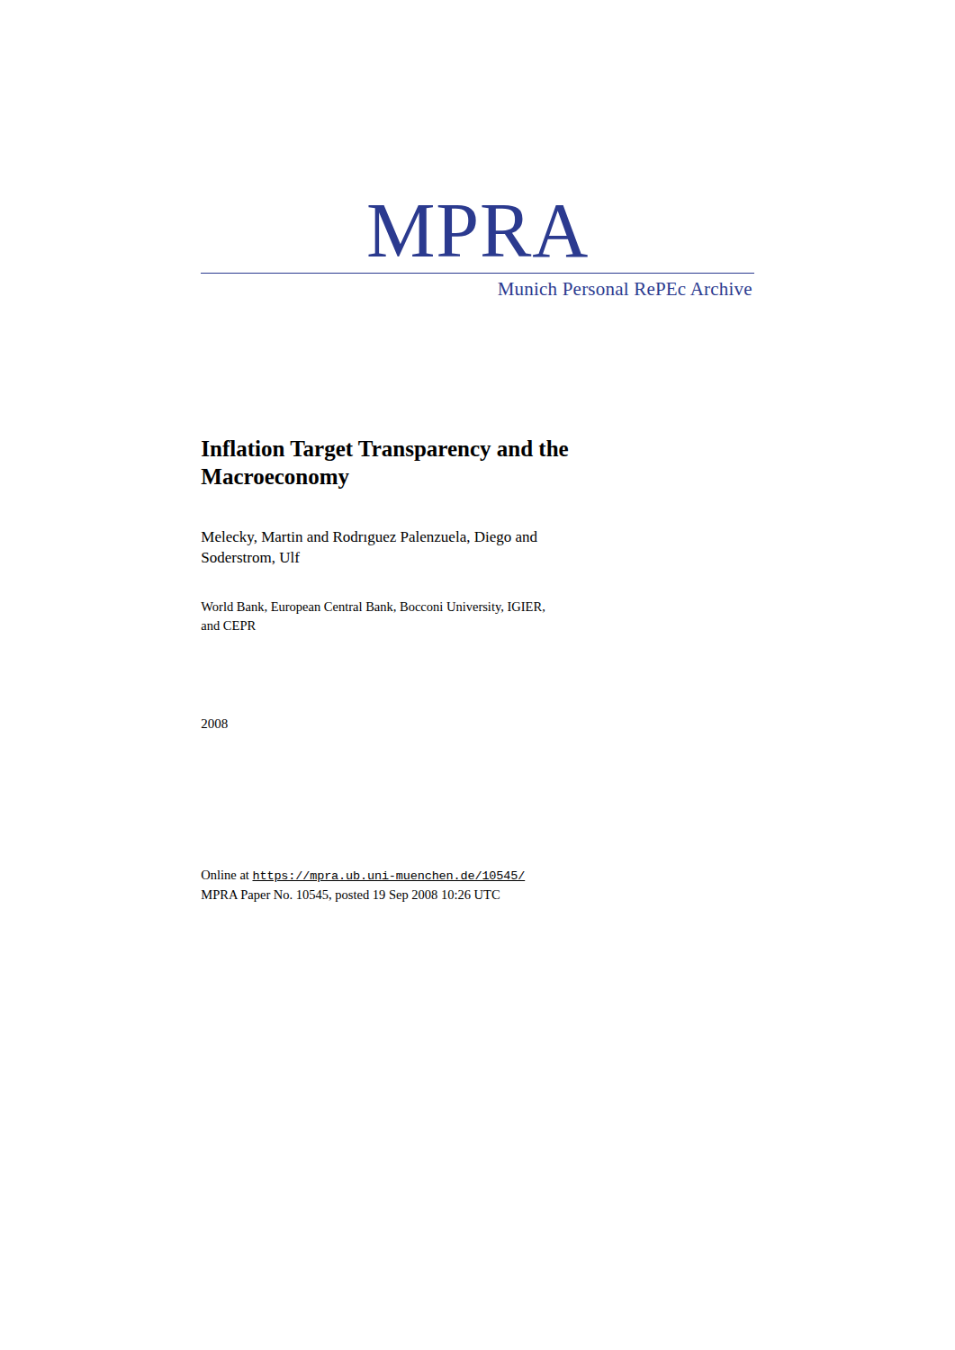MPRA
Munich Personal RePEc Archive
Inflation Target Transparency and the
Macroeconomy
Melecky, Martin and Rodrıguez Palenzuela, Diego and
Soderstrom, Ulf
World Bank, European Central Bank, Bocconi University, IGIER,
and CEPR
2008
Online at https://mpra.ub.uni-muenchen.de/10545/
MPRA Paper No. 10545, posted 19 Sep 2008 10:26 UTC